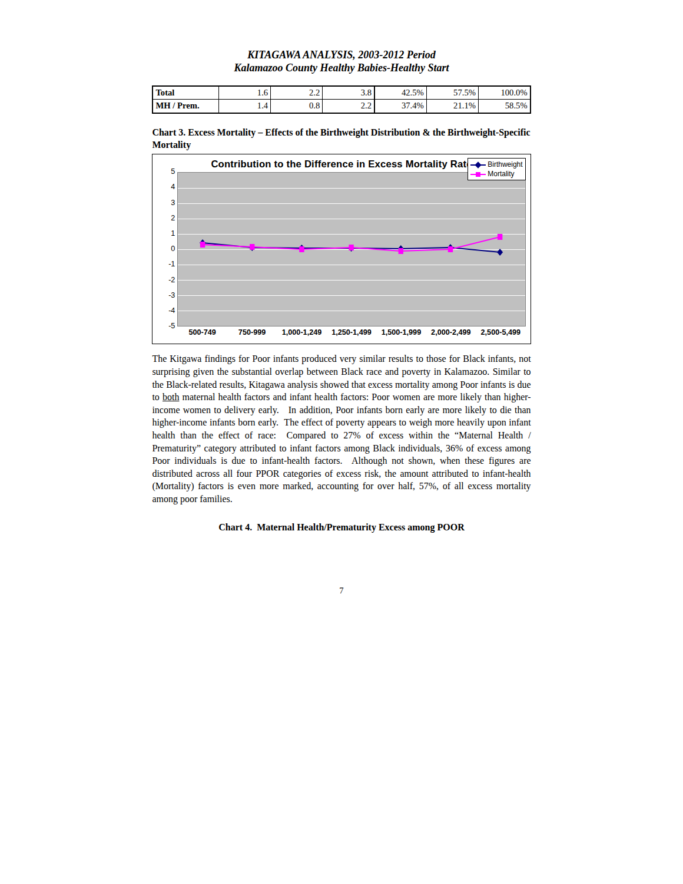KITAGAWA ANALYSIS, 2003-2012 Period Kalamazoo County Healthy Babies-Healthy Start
| Total | 1.6 | 2.2 | 3.8 | 42.5% | 57.5% | 100.0% |
| MH / Prem. | 1.4 | 0.8 | 2.2 | 37.4% | 21.1% | 58.5% |
Chart 3. Excess Mortality – Effects of the Birthweight Distribution & the Birthweight-Specific Mortality
Birthweight
Mortality
Contribution to the Difference in Excess Mortality Rate
5
4
3
2
1
0
-1
-2
-3
-4
-5
500-749
750-999
1,000-1,249
1,250-1,499
1,500-1,999
2,000-2,499
2,500-5,499
The Kitgawa findings for Poor infants produced very similar results to those for Black infants, not surprising given the substantial overlap between Black race and poverty in Kalamazoo. Similar to the Black-related results, Kitagawa analysis showed that excess mortality among Poor infants is due to both maternal health factors and infant health factors: Poor women are more likely than higher-income women to delivery early. In addition, Poor infants born early are more likely to die than higher-income infants born early. The effect of poverty appears to weigh more heavily upon infant health than the effect of race: Compared to 27% of excess within the “Maternal Health / Prematurity” category attributed to infant factors among Black individuals, 36% of excess among Poor individuals is due to infant-health factors. Although not shown, when these figures are distributed across all four PPOR categories of excess risk, the amount attributed to infant-health (Mortality) factors is even more marked, accounting for over half, 57%, of all excess mortality among poor families.
Chart 4. Maternal Health/Prematurity Excess among POOR
7